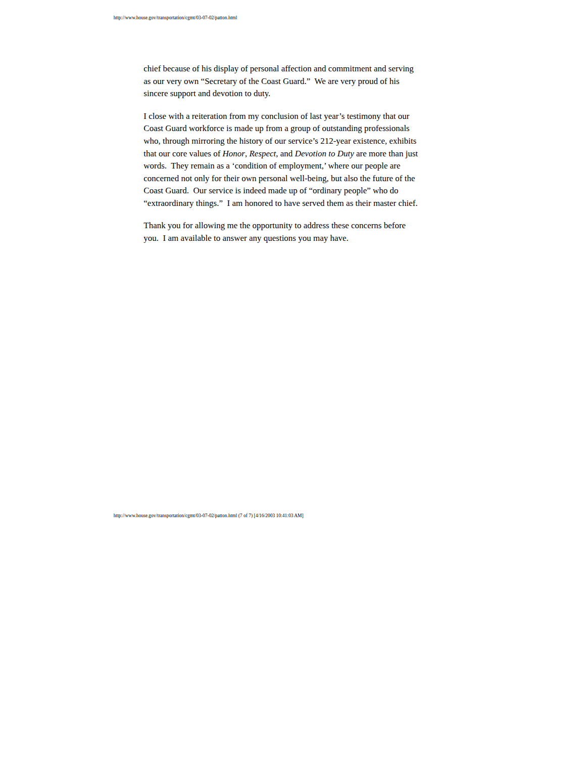http://www.house.gov/transportation/cgmt/03-07-02/patton.html
chief because of his display of personal affection and commitment and serving as our very own “Secretary of the Coast Guard.” We are very proud of his sincere support and devotion to duty.
I close with a reiteration from my conclusion of last year’s testimony that our Coast Guard workforce is made up from a group of outstanding professionals who, through mirroring the history of our service’s 212-year existence, exhibits that our core values of Honor, Respect, and Devotion to Duty are more than just words. They remain as a ‘condition of employment,’ where our people are concerned not only for their own personal well-being, but also the future of the Coast Guard. Our service is indeed made up of “ordinary people” who do “extraordinary things.” I am honored to have served them as their master chief.
Thank you for allowing me the opportunity to address these concerns before you. I am available to answer any questions you may have.
http://www.house.gov/transportation/cgmt/03-07-02/patton.html (7 of 7) [4/16/2003 10:41:03 AM]